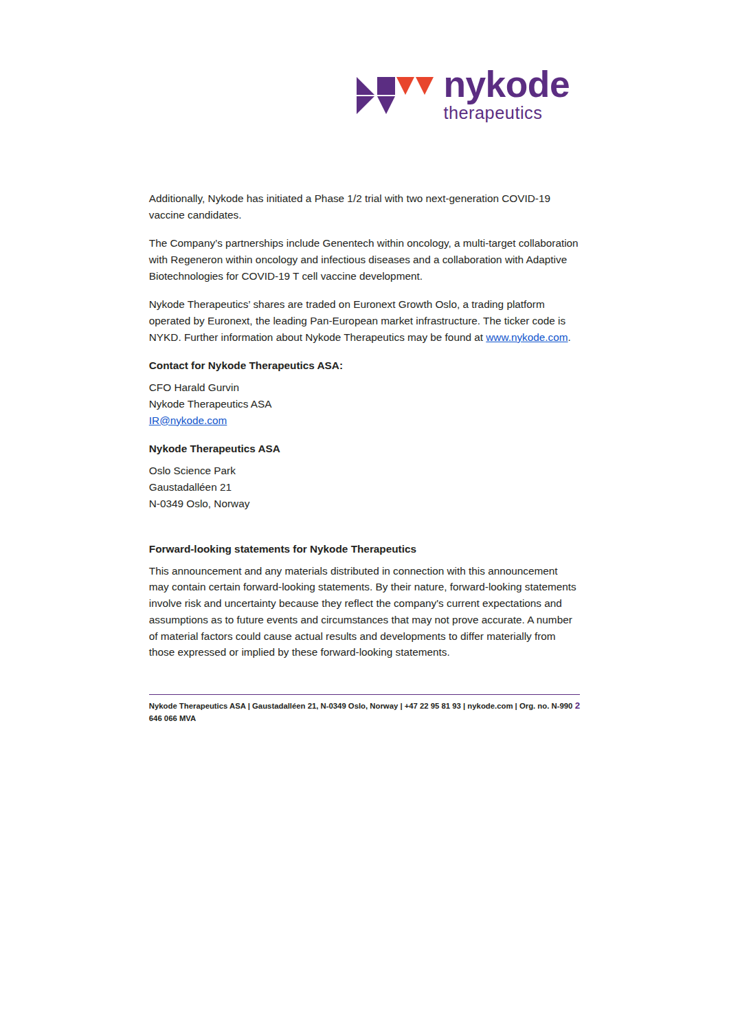nykode
therapeutics
Additionally, Nykode has initiated a Phase 1/2 trial with two next-generation COVID-19 vaccine candidates.
The Company’s partnerships include Genentech within oncology, a multi-target collaboration with Regeneron within oncology and infectious diseases and a collaboration with Adaptive Biotechnologies for COVID-19 T cell vaccine development.
Nykode Therapeutics’ shares are traded on Euronext Growth Oslo, a trading platform operated by Euronext, the leading Pan-European market infrastructure. The ticker code is NYKD. Further information about Nykode Therapeutics may be found at www.nykode.com.
Contact for Nykode Therapeutics ASA:
CFO Harald Gurvin
Nykode Therapeutics ASA
IR@nykode.com
Nykode Therapeutics ASA
Oslo Science Park
Gaustadalléen 21
N-0349 Oslo, Norway
Forward-looking statements for Nykode Therapeutics
This announcement and any materials distributed in connection with this announcement may contain certain forward-looking statements. By their nature, forward-looking statements involve risk and uncertainty because they reflect the company's current expectations and assumptions as to future events and circumstances that may not prove accurate. A number of material factors could cause actual results and developments to differ materially from those expressed or implied by these forward-looking statements.
Nykode Therapeutics ASA | Gaustadalléen 21, N-0349 Oslo, Norway | +47 22 95 81 93 | nykode.com | Org. no. N-990 646 066 MVA 2